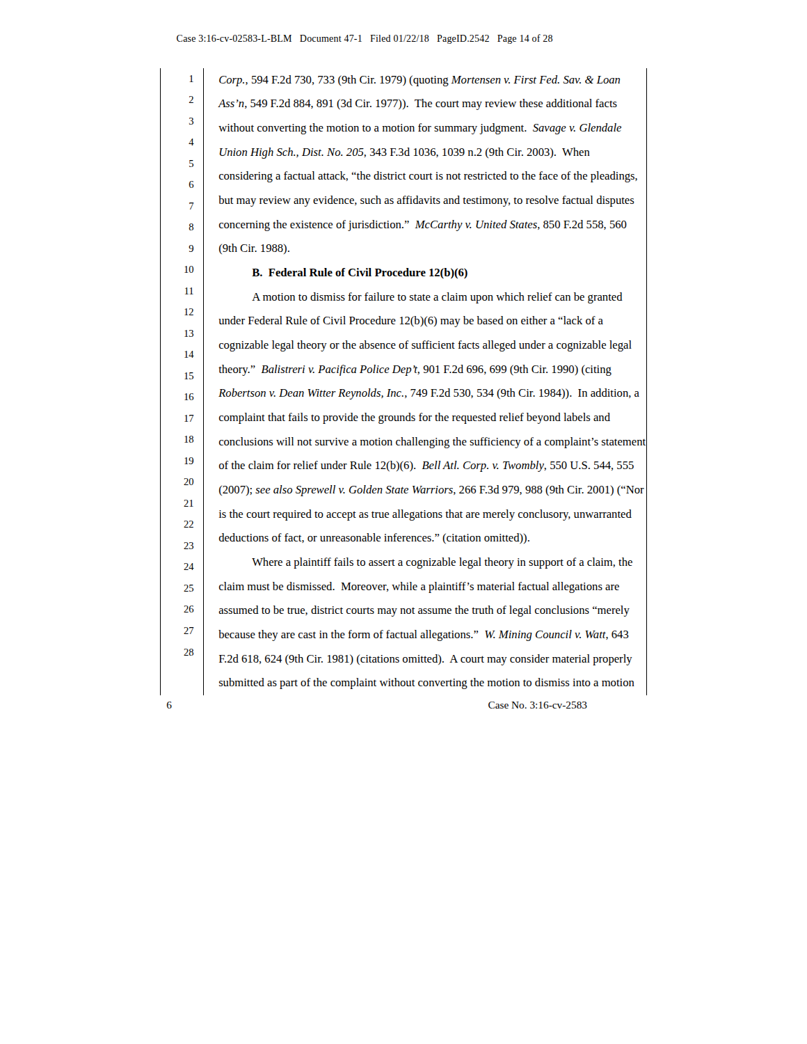Case 3:16-cv-02583-L-BLM Document 47-1 Filed 01/22/18 PageID.2542 Page 14 of 28
1
2
3
4
5
6
7
8
9
10
11
12
13
14
15
16
17
18
19
20
21
22
23
24
25
26
27
28
Corp., 594 F.2d 730, 733 (9th Cir. 1979) (quoting Mortensen v. First Fed. Sav. & Loan Ass’n, 549 F.2d 884, 891 (3d Cir. 1977)). The court may review these additional facts without converting the motion to a motion for summary judgment. Savage v. Glendale Union High Sch., Dist. No. 205, 343 F.3d 1036, 1039 n.2 (9th Cir. 2003). When considering a factual attack, “the district court is not restricted to the face of the pleadings, but may review any evidence, such as affidavits and testimony, to resolve factual disputes concerning the existence of jurisdiction.” McCarthy v. United States, 850 F.2d 558, 560 (9th Cir. 1988).
B. Federal Rule of Civil Procedure 12(b)(6)
A motion to dismiss for failure to state a claim upon which relief can be granted under Federal Rule of Civil Procedure 12(b)(6) may be based on either a “lack of a cognizable legal theory or the absence of sufficient facts alleged under a cognizable legal theory.” Balistreri v. Pacifica Police Dep’t, 901 F.2d 696, 699 (9th Cir. 1990) (citing Robertson v. Dean Witter Reynolds, Inc., 749 F.2d 530, 534 (9th Cir. 1984)). In addition, a complaint that fails to provide the grounds for the requested relief beyond labels and conclusions will not survive a motion challenging the sufficiency of a complaint’s statement of the claim for relief under Rule 12(b)(6). Bell Atl. Corp. v. Twombly, 550 U.S. 544, 555 (2007); see also Sprewell v. Golden State Warriors, 266 F.3d 979, 988 (9th Cir. 2001) (“Nor is the court required to accept as true allegations that are merely conclusory, unwarranted deductions of fact, or unreasonable inferences.” (citation omitted)).
Where a plaintiff fails to assert a cognizable legal theory in support of a claim, the claim must be dismissed. Moreover, while a plaintiff’s material factual allegations are assumed to be true, district courts may not assume the truth of legal conclusions “merely because they are cast in the form of factual allegations.” W. Mining Council v. Watt, 643 F.2d 618, 624 (9th Cir. 1981) (citations omitted). A court may consider material properly submitted as part of the complaint without converting the motion to dismiss into a motion
6
Case No. 3:16-cv-2583